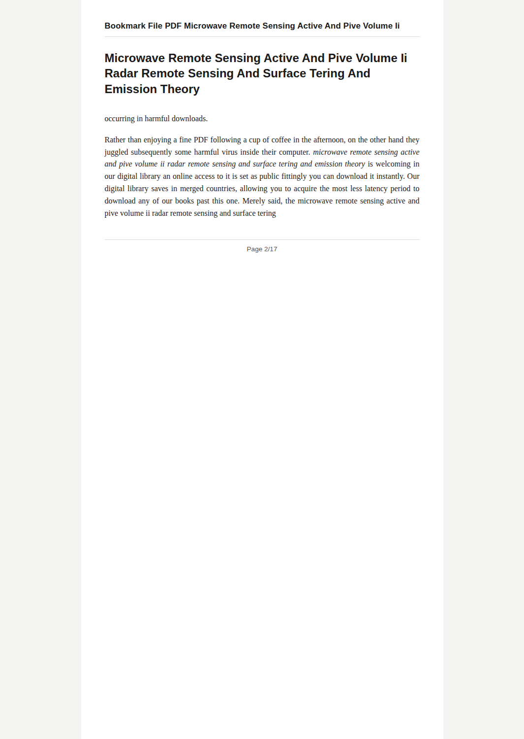Bookmark File PDF Microwave Remote Sensing Active And Pive Volume Ii
Microwave Remote Sensing Active And Pive Volume Ii Radar Remote Sensing And Surface Tering And Emission Theory
occurring in harmful downloads.
Rather than enjoying a fine PDF following a cup of coffee in the afternoon, on the other hand they juggled subsequently some harmful virus inside their computer. microwave remote sensing active and pive volume ii radar remote sensing and surface tering and emission theory is welcoming in our digital library an online access to it is set as public fittingly you can download it instantly. Our digital library saves in merged countries, allowing you to acquire the most less latency period to download any of our books past this one. Merely said, the microwave remote sensing active and pive volume ii radar remote sensing and surface tering
Page 2/17